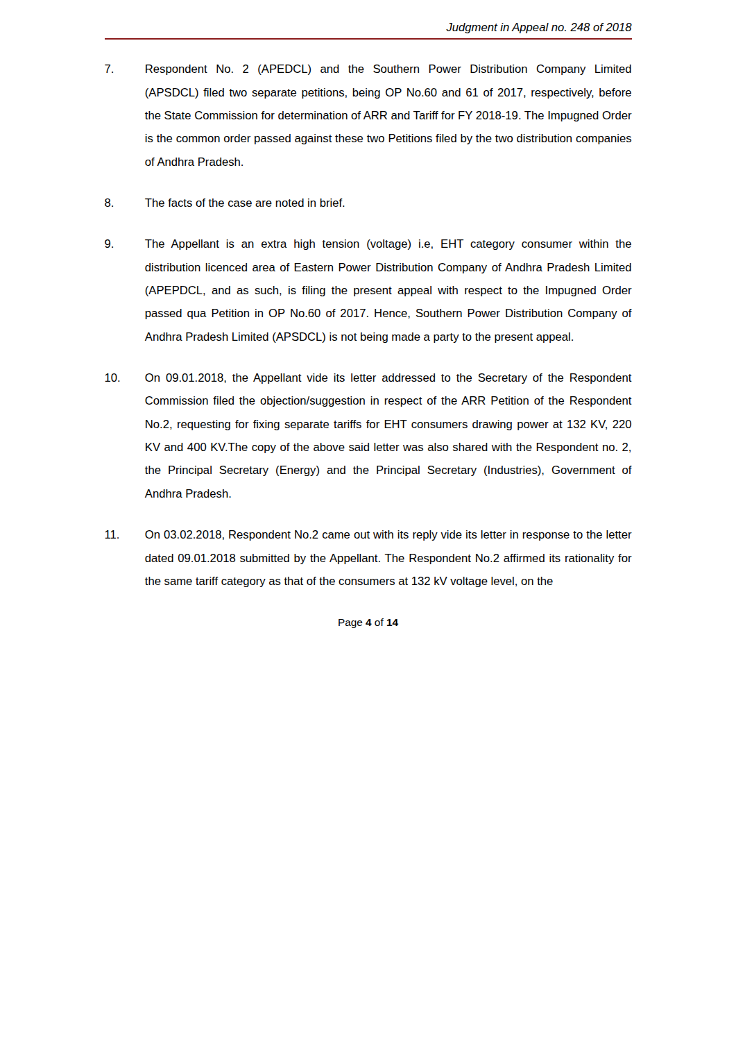Judgment in Appeal no. 248 of 2018
7.
Respondent No. 2 (APEDCL) and the Southern Power Distribution Company Limited (APSDCL) filed two separate petitions, being OP No.60 and 61 of 2017, respectively, before the State Commission for determination of ARR and Tariff for FY 2018-19. The Impugned Order is the common order passed against these two Petitions filed by the two distribution companies of Andhra Pradesh.
8.
The facts of the case are noted in brief.
9.
The Appellant is an extra high tension (voltage) i.e, EHT category consumer within the distribution licenced area of Eastern Power Distribution Company of Andhra Pradesh Limited (APEPDCL, and as such, is filing the present appeal with respect to the Impugned Order passed qua Petition in OP No.60 of 2017. Hence, Southern Power Distribution Company of Andhra Pradesh Limited (APSDCL) is not being made a party to the present appeal.
10.
On 09.01.2018, the Appellant vide its letter addressed to the Secretary of the Respondent Commission filed the objection/suggestion in respect of the ARR Petition of the Respondent No.2, requesting for fixing separate tariffs for EHT consumers drawing power at 132 KV, 220 KV and 400 KV.The copy of the above said letter was also shared with the Respondent no. 2, the Principal Secretary (Energy) and the Principal Secretary (Industries), Government of Andhra Pradesh.
11.
On 03.02.2018, Respondent No.2 came out with its reply vide its letter in response to the letter dated 09.01.2018 submitted by the Appellant. The Respondent No.2 affirmed its rationality for the same tariff category as that of the consumers at 132 kV voltage level, on the
Page 4 of 14